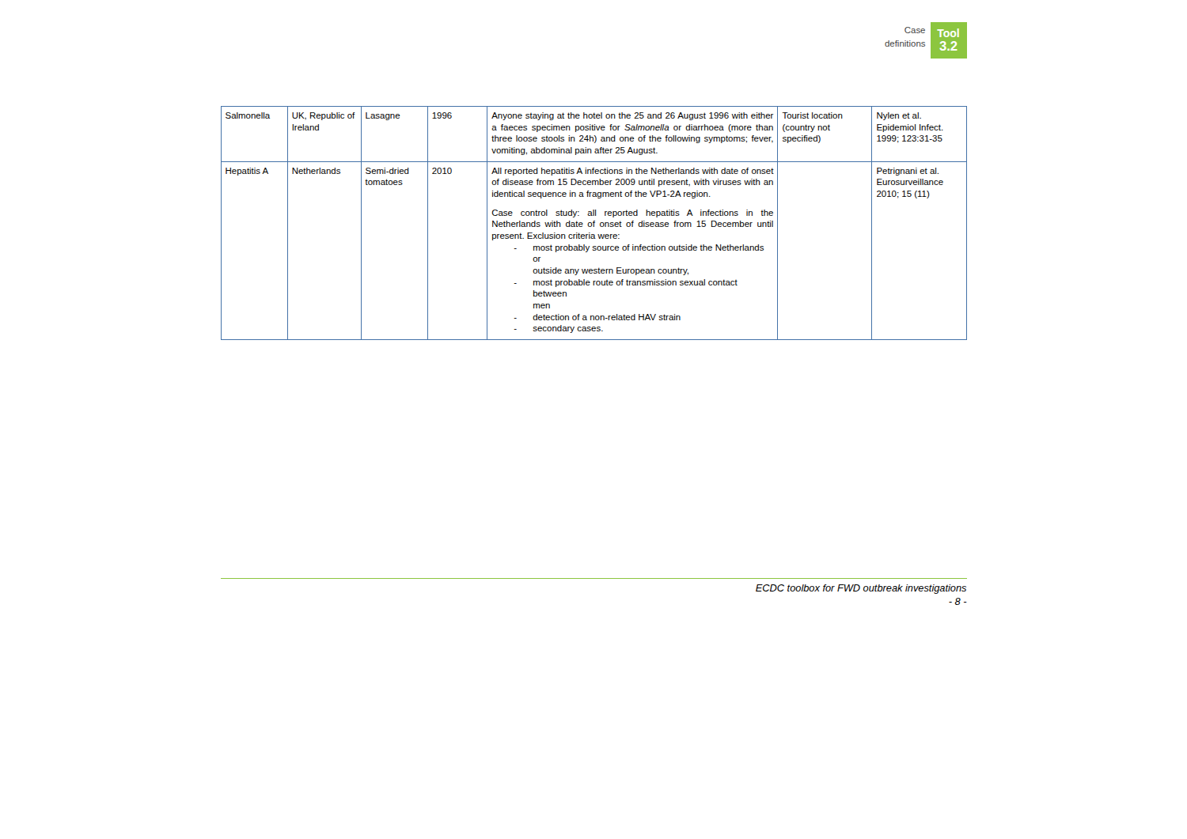Case
definitions
Tool 3.2
| Salmonella | UK, Republic of Ireland | Lasagne | 1996 | Anyone staying at the hotel on the 25 and 26 August 1996 with either a faeces specimen positive for Salmonella or diarrhoea (more than three loose stools in 24h) and one of the following symptoms; fever, vomiting, abdominal pain after 25 August. | Tourist location (country not specified) | Nylen et al. Epidemiol Infect. 1999; 123:31-35 |
| Hepatitis A | Netherlands | Semi-dried tomatoes | 2010 | All reported hepatitis A infections in the Netherlands with date of onset of disease from 15 December 2009 until present, with viruses with an identical sequence in a fragment of the VP1-2A region. Case control study: all reported hepatitis A infections in the Netherlands with date of onset of disease from 15 December until present. Exclusion criteria were: most probably source of infection outside the Netherlands or outside any western European country, most probable route of transmission sexual contact between men detection of a non-related HAV strain secondary cases. | | Petrignani et al. Eurosurveillance 2010; 15 (11) |
ECDC toolbox for FWD outbreak investigations
- 8 -